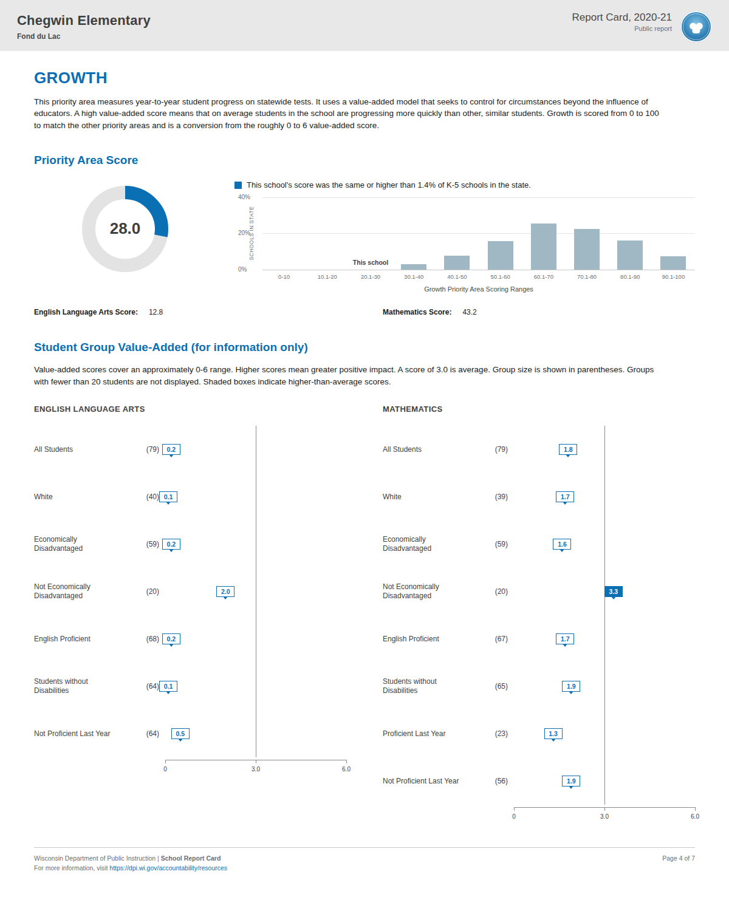Chegwin Elementary
Fond du Lac
Report Card, 2020-21
Public report
GROWTH
This priority area measures year-to-year student progress on statewide tests. It uses a value-added model that seeks to control for circumstances beyond the influence of educators. A high value-added score means that on average students in the school are progressing more quickly than other, similar students. Growth is scored from 0 to 100 to match the other priority areas and is a conversion from the roughly 0 to 6 value-added score.
Priority Area Score
28.0
This school's score was the same or higher than 1.4% of K-5 schools in the state.
SCHOOLS IN STATE
40%
20%
0%
This school
0-10
10.1-20
20.1-30
30.1-40
40.1-50
50.1-60
60.1-70
70.1-80
80.1-90
90.1-100
Growth Priority Area Scoring Ranges
English Language Arts Score: 12.8
Mathematics Score: 43.2
Student Group Value-Added (for information only)
Value-added scores cover an approximately 0-6 range. Higher scores mean greater positive impact. A score of 3.0 is average. Group size is shown in parentheses. Groups with fewer than 20 students are not displayed. Shaded boxes indicate higher-than-average scores.
ENGLISH LANGUAGE ARTS
All Students
(79)
0.2
White
(40)
0.1
Economically
Disadvantaged
(59)
0.2
Not Economically
Disadvantaged
(20)
2.0
English Proficient
(68)
0.2
Students without
Disabilities
(64)
0.1
Not Proficient Last Year
(64)
0.5
0
3.0
6.0
MATHEMATICS
All Students
(79)
1.8
White
(39)
1.7
Economically
Disadvantaged
(59)
1.6
Not Economically
Disadvantaged
(20)
3.3
English Proficient
(67)
1.7
Students without
Disabilities
(65)
1.9
Proficient Last Year
(23)
1.3
Not Proficient Last Year
(56)
1.9
0
3.0
6.0
Wisconsin Department of Public Instruction | School Report Card
For more information, visit https://dpi.wi.gov/accountability/resources
Page 4 of 7